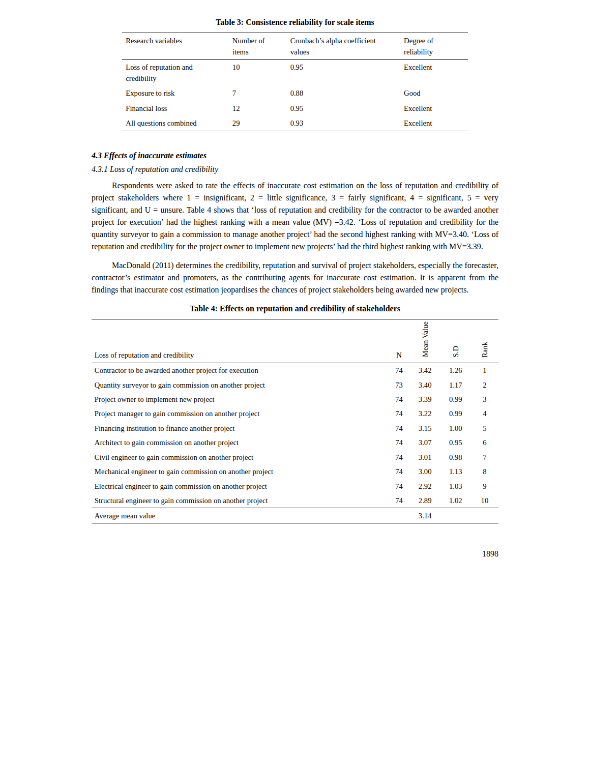Table 3: Consistence reliability for scale items
| Research variables | Number of items | Cronbach’s alpha coefficient values | Degree of reliability |
| --- | --- | --- | --- |
| Loss of reputation and credibility | 10 | 0.95 | Excellent |
| Exposure to risk | 7 | 0.88 | Good |
| Financial loss | 12 | 0.95 | Excellent |
| All questions combined | 29 | 0.93 | Excellent |
4.3 Effects of inaccurate estimates
4.3.1 Loss of reputation and credibility
Respondents were asked to rate the effects of inaccurate cost estimation on the loss of reputation and credibility of project stakeholders where 1 = insignificant, 2 = little significance, 3 = fairly significant, 4 = significant, 5 = very significant, and U = unsure. Table 4 shows that ‘loss of reputation and credibility for the contractor to be awarded another project for execution’ had the highest ranking with a mean value (MV) =3.42. ‘Loss of reputation and credibility for the quantity surveyor to gain a commission to manage another project’ had the second highest ranking with MV=3.40. ‘Loss of reputation and credibility for the project owner to implement new projects’ had the third highest ranking with MV=3.39.
MacDonald (2011) determines the credibility, reputation and survival of project stakeholders, especially the forecaster, contractor’s estimator and promoters, as the contributing agents for inaccurate cost estimation. It is apparent from the findings that inaccurate cost estimation jeopardises the chances of project stakeholders being awarded new projects.
Table 4: Effects on reputation and credibility of stakeholders
| Loss of reputation and credibility | N | Mean Value | S.D | Rank |
| --- | --- | --- | --- | --- |
| Contractor to be awarded another project for execution | 74 | 3.42 | 1.26 | 1 |
| Quantity surveyor to gain commission on another project | 73 | 3.40 | 1.17 | 2 |
| Project owner to implement new project | 74 | 3.39 | 0.99 | 3 |
| Project manager to gain commission on another project | 74 | 3.22 | 0.99 | 4 |
| Financing institution to finance another project | 74 | 3.15 | 1.00 | 5 |
| Architect to gain commission on another project | 74 | 3.07 | 0.95 | 6 |
| Civil engineer to gain commission on another project | 74 | 3.01 | 0.98 | 7 |
| Mechanical engineer to gain commission on another project | 74 | 3.00 | 1.13 | 8 |
| Electrical engineer to gain commission on another project | 74 | 2.92 | 1.03 | 9 |
| Structural engineer to gain commission on another project | 74 | 2.89 | 1.02 | 10 |
| Average mean value | | 3.14 | | |
1898